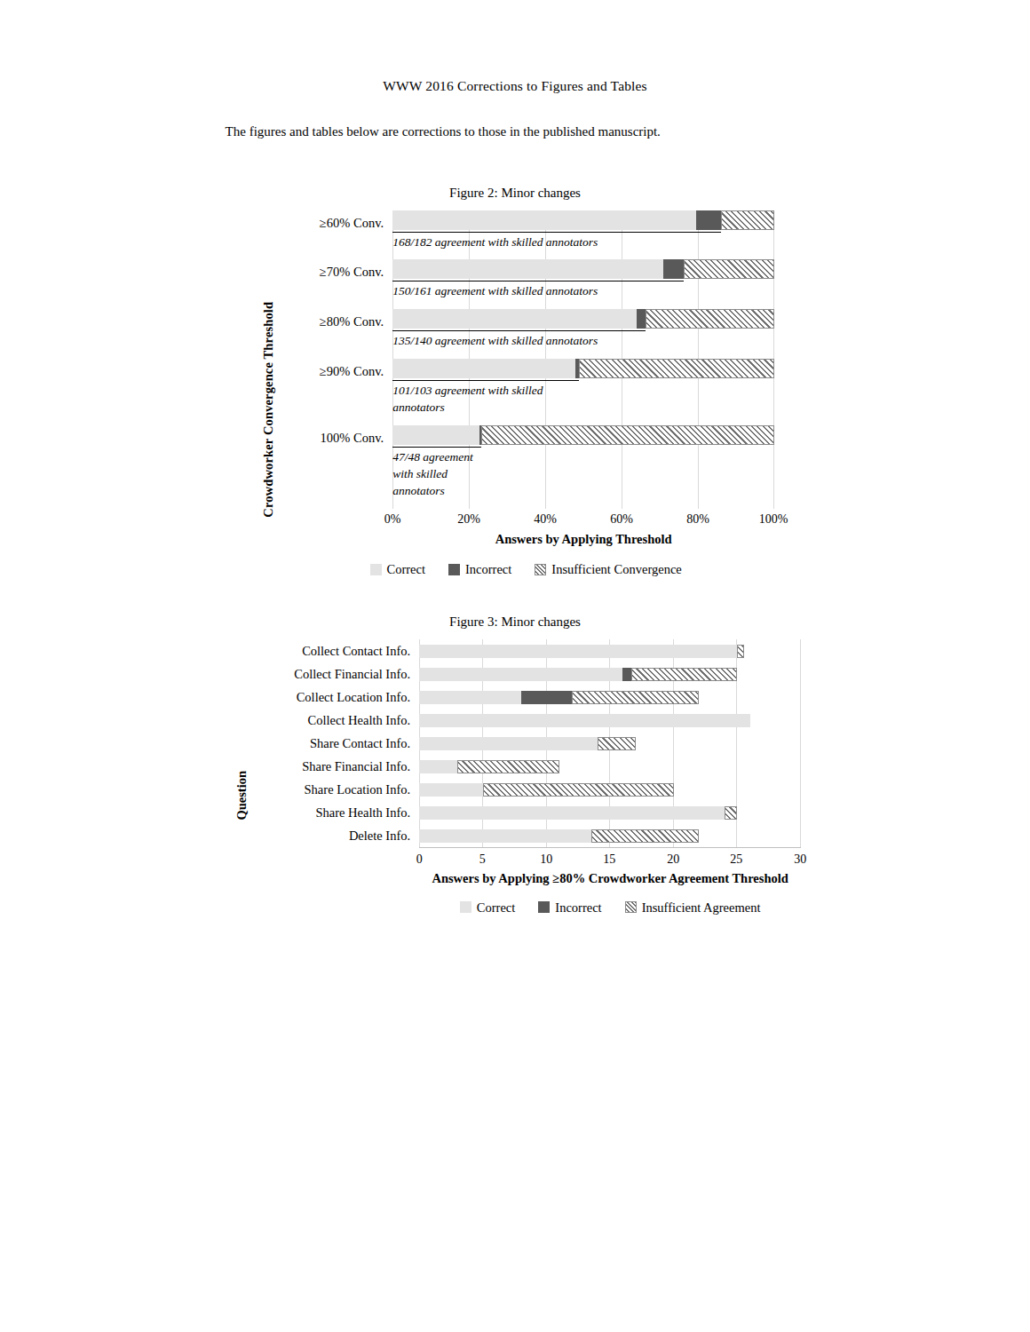WWW 2016 Corrections to Figures and Tables
The figures and tables below are corrections to those in the published manuscript.
Figure 2: Minor changes
Crowdworker Convergence Threshold
≥60% Conv.
168/182 agreement with skilled annotators
≥70% Conv.
150/161 agreement with skilled annotators
≥80% Conv.
135/140 agreement with skilled annotators
≥90% Conv.
101/103 agreement with skilled annotators
100% Conv.
47/48 agreement with skilled annotators
0% 20% 40% 60% 80% 100%
Answers by Applying Threshold
Correct
Incorrect
Insufficient Convergence
Figure 3: Minor changes
Question
Collect Contact Info.
Collect Financial Info.
Collect Location Info.
Collect Health Info.
Share Contact Info.
Share Financial Info.
Share Location Info.
Share Health Info.
Delete Info.
0 5 10 15 20 25 30
Answers by Applying ≥80% Crowdworker Agreement Threshold
Correct
Incorrect
Insufficient Agreement